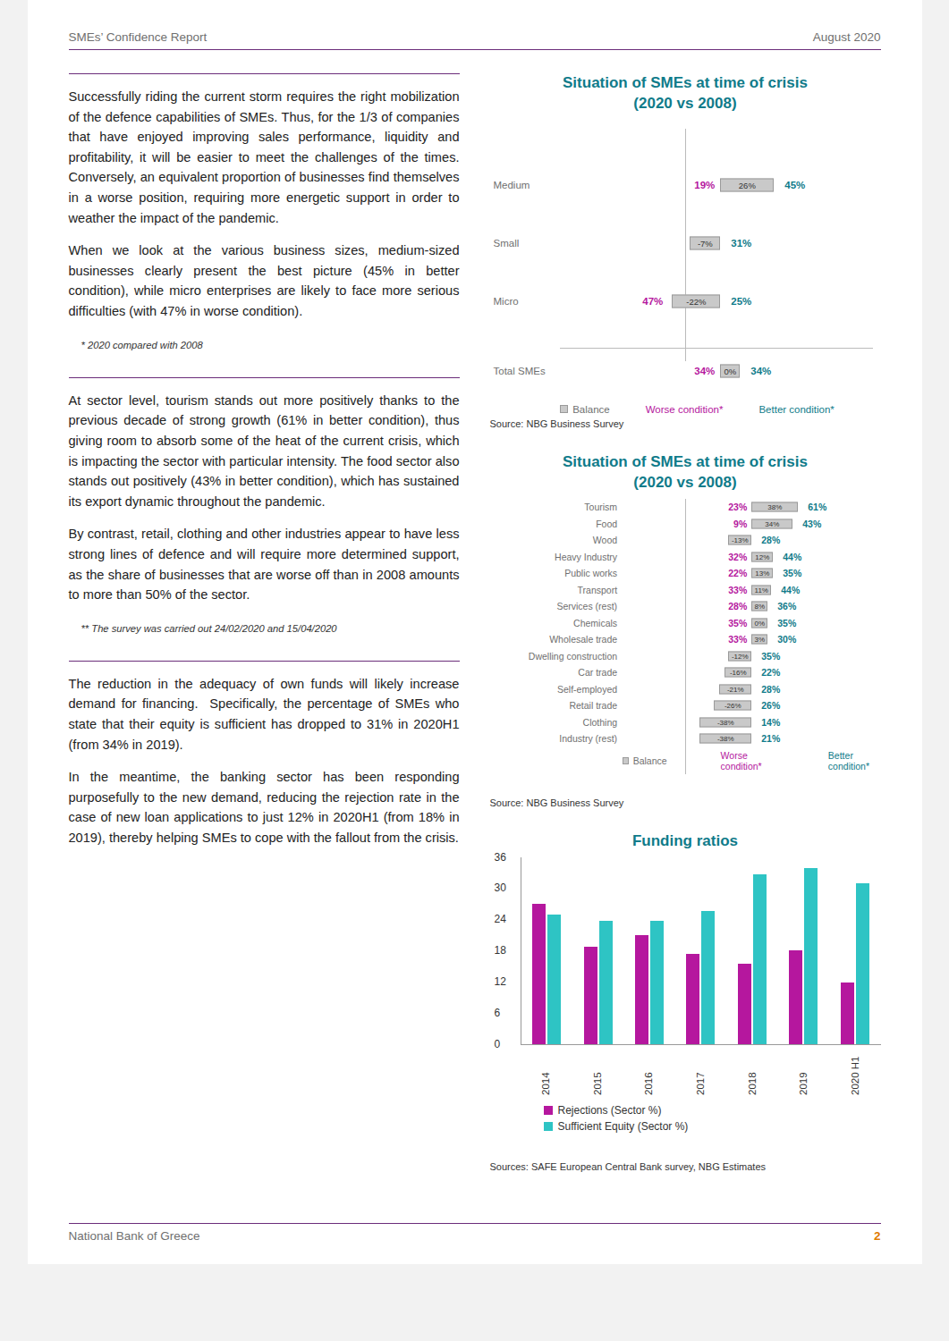SMEs’ Confidence Report
August 2020
Successfully riding the current storm requires the right mobilization of the defence capabilities of SMEs. Thus, for the 1/3 of companies that have enjoyed improving sales performance, liquidity and profitability, it will be easier to meet the challenges of the times. Conversely, an equivalent proportion of businesses find themselves in a worse position, requiring more energetic support in order to weather the impact of the pandemic.
When we look at the various business sizes, medium-sized businesses clearly present the best picture (45% in better condition), while micro enterprises are likely to face more serious difficulties (with 47% in worse condition).
* 2020 compared with 2008
At sector level, tourism stands out more positively thanks to the previous decade of strong growth (61% in better condition), thus giving room to absorb some of the heat of the current crisis, which is impacting the sector with particular intensity. The food sector also stands out positively (43% in better condition), which has sustained its export dynamic throughout the pandemic.
By contrast, retail, clothing and other industries appear to have less strong lines of defence and will require more determined support, as the share of businesses that are worse off than in 2008 amounts to more than 50% of the sector.
** The survey was carried out 24/02/2020 and 15/04/2020
The reduction in the adequacy of own funds will likely increase demand for financing. Specifically, the percentage of SMEs who state that their equity is sufficient has dropped to 31% in 2020H1 (from 34% in 2019).
In the meantime, the banking sector has been responding purposefully to the new demand, reducing the rejection rate in the case of new loan applications to just 12% in 2020H1 (from 18% in 2019), thereby helping SMEs to cope with the fallout from the crisis.
Situation of SMEs at time of crisis
(2020 vs 2008)
Medium
19%
26%
45%
Small
38%
-7%
31%
Micro
47%
-22%
25%
Total SMEs
34%
0%
34%
Balance Worse condition* Better condition*
Source: NBG Business Survey
Situation of SMEs at time of crisis
(2020 vs 2008)
Tourism
23%
38%
61%
Food
9%
34%
43%
Wood
15%
-13%
28%
Heavy Industry
32%
12%
44%
Public works
22%
13%
35%
Transport
33%
11%
44%
Services (rest)
28%
8%
36%
Chemicals
35%
0%
35%
Wholesale trade
33%
3%
30%
Dwelling construction
47%
-12%
35%
Car trade
38%
-16%
22%
Self-employed
49%
-21%
28%
Retail trade
52%
-26%
26%
Clothing
52%
-38%
14%
Industry (rest)
59%
-38%
21%
Balance Worse condition* Better condition*
Source: NBG Business Survey
Funding ratios
36
30
24
18
12
6
0
2014 2015 2016 2017 2018 2019 2020 H1
Rejections (Sector %)
Sufficient Equity (Sector %)
Sources: SAFE European Central Bank survey, NBG Estimates
National Bank of Greece
2